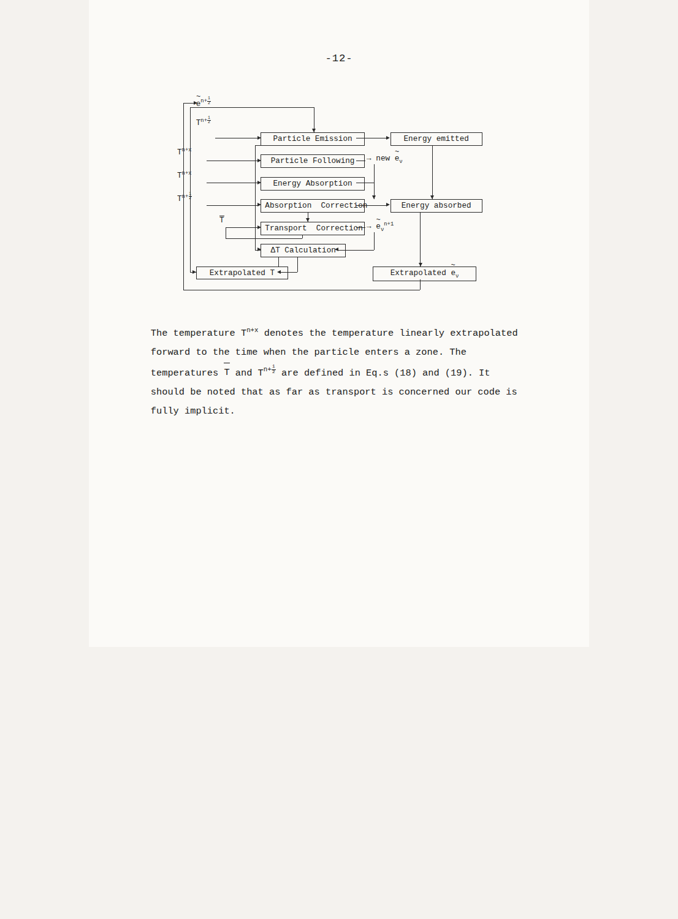-12-
en+12
Tn+12
Tn+x
Tn+x
Tn+12
T
Particle Emission
Particle Following
Energy Absorption
Absorption Correction
Transport Correction
ΔT Calculation
Energy emitted
Energy absorbed
Extrapolated T
Extrapolated eν
→ new eν
→ eνn+1
The temperature Tn+x denotes the temperature linearly extrapolated forward to the time when the particle enters a zone. The temperatures T and Tn+12 are defined in Eq.s (18) and (19). It should be noted that as far as transport is concerned our code is fully implicit.